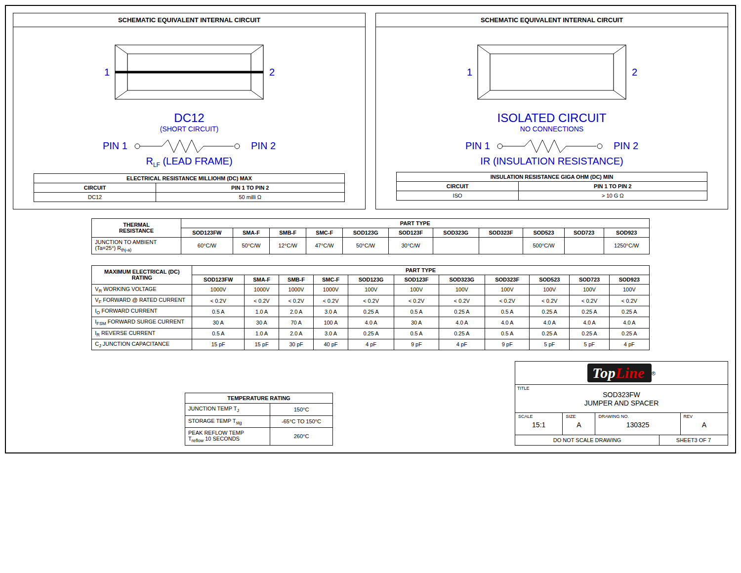SCHEMATIC EQUIVALENT INTERNAL CIRCUIT
1 2
DC12
(SHORT CIRCUIT)
PIN 1 PIN 2
RLF (LEAD FRAME)
| ELECTRICAL RESISTANCE MILLIOHM (DC) MAX |
| --- |
| CIRCUIT | PIN 1 TO PIN 2 |
| DC12 | 50 milli Ω |
SCHEMATIC EQUIVALENT INTERNAL CIRCUIT
1 2
ISOLATED CIRCUIT
NO CONNECTIONS
PIN 1 PIN 2
IR (INSULATION RESISTANCE)
| INSULATION RESISTANCE GIGA OHM (DC) MIN |
| --- |
| CIRCUIT | PIN 1 TO PIN 2 |
| ISO | > 10 G Ω |
| THERMAL RESISTANCE | PART TYPE |
| --- | --- |
| SOD123FW | SMA-F | SMB-F | SMC-F | SOD123G | SOD123F | SOD323G | SOD323F | SOD523 | SOD723 | SOD923 |
| JUNCTION TO AMBIENT (Ta=25°) R thj-a) | 60°C/W | 50°C/W | 12°C/W | 47°C/W | 50°C/W | 30°C/W | | | 500°C/W | | 1250°C/W |
| MAXIMUM ELECTRICAL (DC) RATING | PART TYPE |
| --- | --- |
| SOD123FW | SMA-F | SMB-F | SMC-F | SOD123G | SOD123F | SOD323G | SOD323F | SOD523 | SOD723 | SOD923 |
| V R WORKING VOLTAGE | 1000V | 1000V | 1000V | 1000V | 100V | 100V | 100V | 100V | 100V | 100V | 100V |
| V F FORWARD @ RATED CURRENT | < 0.2V | < 0.2V | < 0.2V | < 0.2V | < 0.2V | < 0.2V | < 0.2V | < 0.2V | < 0.2V | < 0.2V | < 0.2V |
| I O FORWARD CURRENT | 0.5 A | 1.0 A | 2.0 A | 3.0 A | 0.25 A | 0.5 A | 0.25 A | 0.5 A | 0.25 A | 0.25 A | 0.25 A |
| I FSM FORWARD SURGE CURRENT | 30 A | 30 A | 70 A | 100 A | 4.0 A | 30 A | 4.0 A | 4.0 A | 4.0 A | 4.0 A | 4.0 A |
| I R REVERSE CURRENT | 0.5 A | 1.0 A | 2.0 A | 3.0 A | 0.25 A | 0.5 A | 0.25 A | 0.5 A | 0.25 A | 0.25 A | 0.25 A |
| C J JUNCTION CAPACITANCE | 15 pF | 15 pF | 30 pF | 40 pF | 4 pF | 9 pF | 4 pF | 9 pF | 5 pF | 5 pF | 4 pF |
| TEMPERATURE RATING |
| --- |
| JUNCTION TEMP T J | 150°C |
| STORAGE TEMP T stg | -65°C TO 150°C |
| PEAK REFLOW TEMP T reflow 10 SECONDS | 260°C |
TopLine®
TITLE
SOD323FW
JUMPER AND SPACER
SCALE
15:1
SIZE
A
DRAWING NO.
130325
REV
A
DO NOT SCALE DRAWING
SHEET3 OF 7